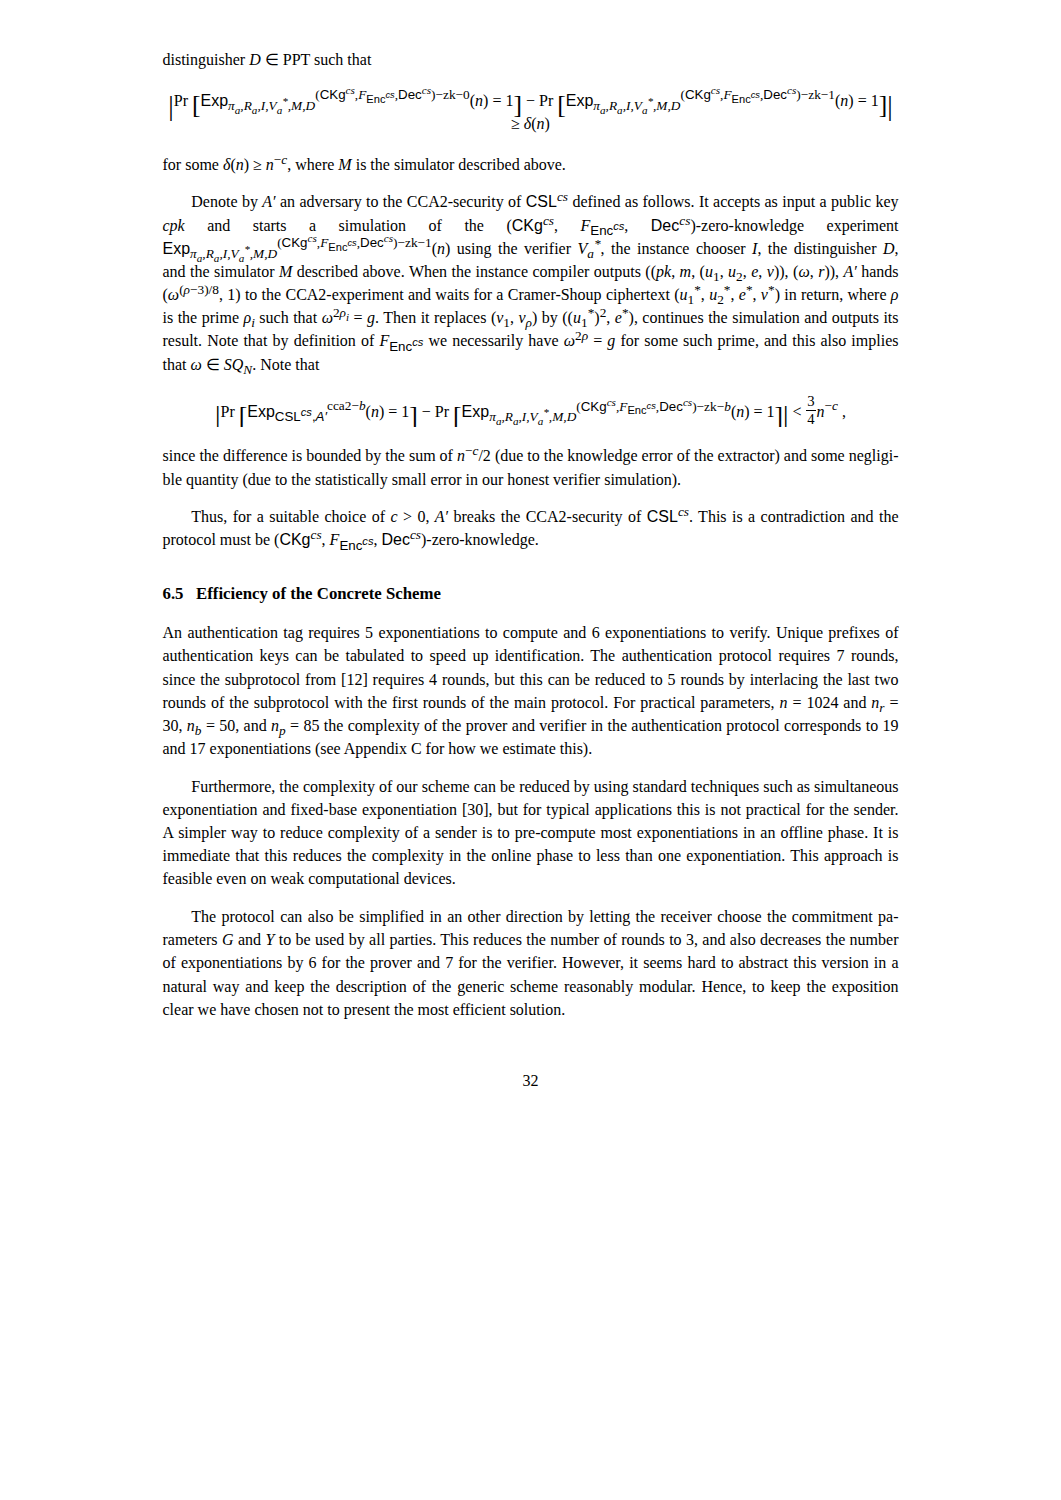distinguisher D ∈ PPT such that
|Pr [Expπa,Ra,I,Va*,M,D(CKgcs,FEnccs,Deccs)−zk−0(n) = 1] − Pr [Expπa,Ra,I,Va*,M,D(CKgcs,FEnccs,Deccs)−zk−1(n) = 1]| ≥ δ(n)
for some δ(n) ≥ n−c, where M is the simulator described above.
Denote by A′ an adversary to the CCA2-security of CSLcs defined as follows. It accepts as input a public key cpk and starts a simulation of the (CKgcs, FEnccs, Deccs)-zero-knowledge experiment Expπa,Ra,I,Va*,M,D(CKgcs,FEnccs,Deccs)−zk−1(n) using the verifier Va*, the instance chooser I, the distinguisher D, and the simulator M described above. When the instance compiler outputs ((pk, m, (u1, u2, e, v)), (ω, r)), A′ hands (ω(ρ−3)/8, 1) to the CCA2-experiment and waits for a Cramer-Shoup ciphertext (u1*, u2*, e*, v*) in return, where ρ is the prime ρi such that ω2ρi = g. Then it replaces (ν1, νρ) by ((u1*)2, e*), continues the simulation and outputs its result. Note that by definition of FEnccs we necessarily have ω2ρ = g for some such prime, and this also implies that ω ∈ SQN. Note that
|Pr [ExpCSLcs,A′cca2−b(n) = 1] − Pr [Expπa,Ra,I,Va*,M,D(CKgcs,FEnccs,Deccs)−zk−b(n) = 1]| < 34 n−c ,
since the difference is bounded by the sum of n−c/2 (due to the knowledge error of the extractor) and some negligible quantity (due to the statistically small error in our honest verifier simulation).
Thus, for a suitable choice of c > 0, A′ breaks the CCA2-security of CSLcs. This is a contradiction and the protocol must be (CKgcs, FEnccs, Deccs)-zero-knowledge.
6.5 Efficiency of the Concrete Scheme
An authentication tag requires 5 exponentiations to compute and 6 exponentiations to verify. Unique prefixes of authentication keys can be tabulated to speed up identification. The authentication protocol requires 7 rounds, since the subprotocol from [12] requires 4 rounds, but this can be reduced to 5 rounds by interlacing the last two rounds of the subprotocol with the first rounds of the main protocol. For practical parameters, n = 1024 and nr = 30, nb = 50, and np = 85 the complexity of the prover and verifier in the authentication protocol corresponds to 19 and 17 exponentiations (see Appendix C for how we estimate this).
Furthermore, the complexity of our scheme can be reduced by using standard techniques such as simultaneous exponentiation and fixed-base exponentiation [30], but for typical applications this is not practical for the sender. A simpler way to reduce complexity of a sender is to pre-compute most exponentiations in an offline phase. It is immediate that this reduces the complexity in the online phase to less than one exponentiation. This approach is feasible even on weak computational devices.
The protocol can also be simplified in an other direction by letting the receiver choose the commitment parameters G and Y to be used by all parties. This reduces the number of rounds to 3, and also decreases the number of exponentiations by 6 for the prover and 7 for the verifier. However, it seems hard to abstract this version in a natural way and keep the description of the generic scheme reasonably modular. Hence, to keep the exposition clear we have chosen not to present the most efficient solution.
32